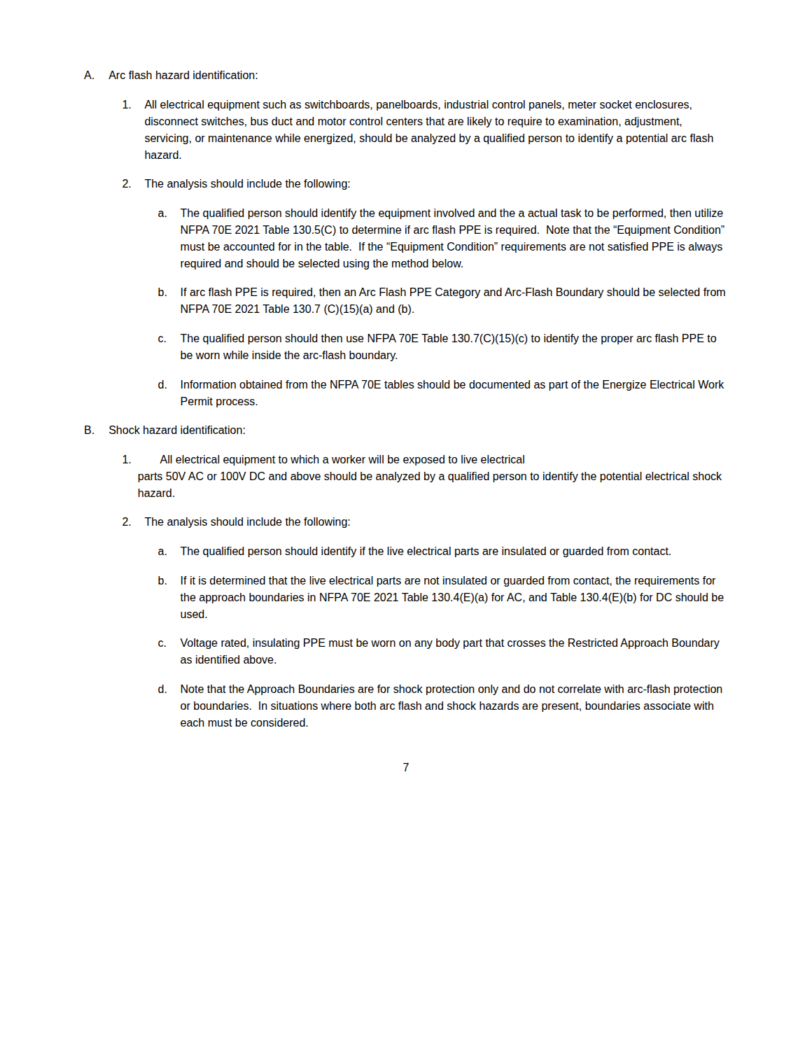A. Arc flash hazard identification:
1. All electrical equipment such as switchboards, panelboards, industrial control panels, meter socket enclosures, disconnect switches, bus duct and motor control centers that are likely to require to examination, adjustment, servicing, or maintenance while energized, should be analyzed by a qualified person to identify a potential arc flash hazard.
2. The analysis should include the following:
a. The qualified person should identify the equipment involved and the a actual task to be performed, then utilize NFPA 70E 2021 Table 130.5(C) to determine if arc flash PPE is required. Note that the “Equipment Condition” must be accounted for in the table. If the “Equipment Condition” requirements are not satisfied PPE is always required and should be selected using the method below.
b. If arc flash PPE is required, then an Arc Flash PPE Category and Arc-Flash Boundary should be selected from NFPA 70E 2021 Table 130.7 (C)(15)(a) and (b).
c. The qualified person should then use NFPA 70E Table 130.7(C)(15)(c) to identify the proper arc flash PPE to be worn while inside the arc-flash boundary.
d. Information obtained from the NFPA 70E tables should be documented as part of the Energize Electrical Work Permit process.
B. Shock hazard identification:
1. All electrical equipment to which a worker will be exposed to live electrical parts 50V AC or 100V DC and above should be analyzed by a qualified person to identify the potential electrical shock hazard.
2. The analysis should include the following:
a. The qualified person should identify if the live electrical parts are insulated or guarded from contact.
b. If it is determined that the live electrical parts are not insulated or guarded from contact, the requirements for the approach boundaries in NFPA 70E 2021 Table 130.4(E)(a) for AC, and Table 130.4(E)(b) for DC should be used.
c. Voltage rated, insulating PPE must be worn on any body part that crosses the Restricted Approach Boundary as identified above.
d. Note that the Approach Boundaries are for shock protection only and do not correlate with arc-flash protection or boundaries. In situations where both arc flash and shock hazards are present, boundaries associate with each must be considered.
7